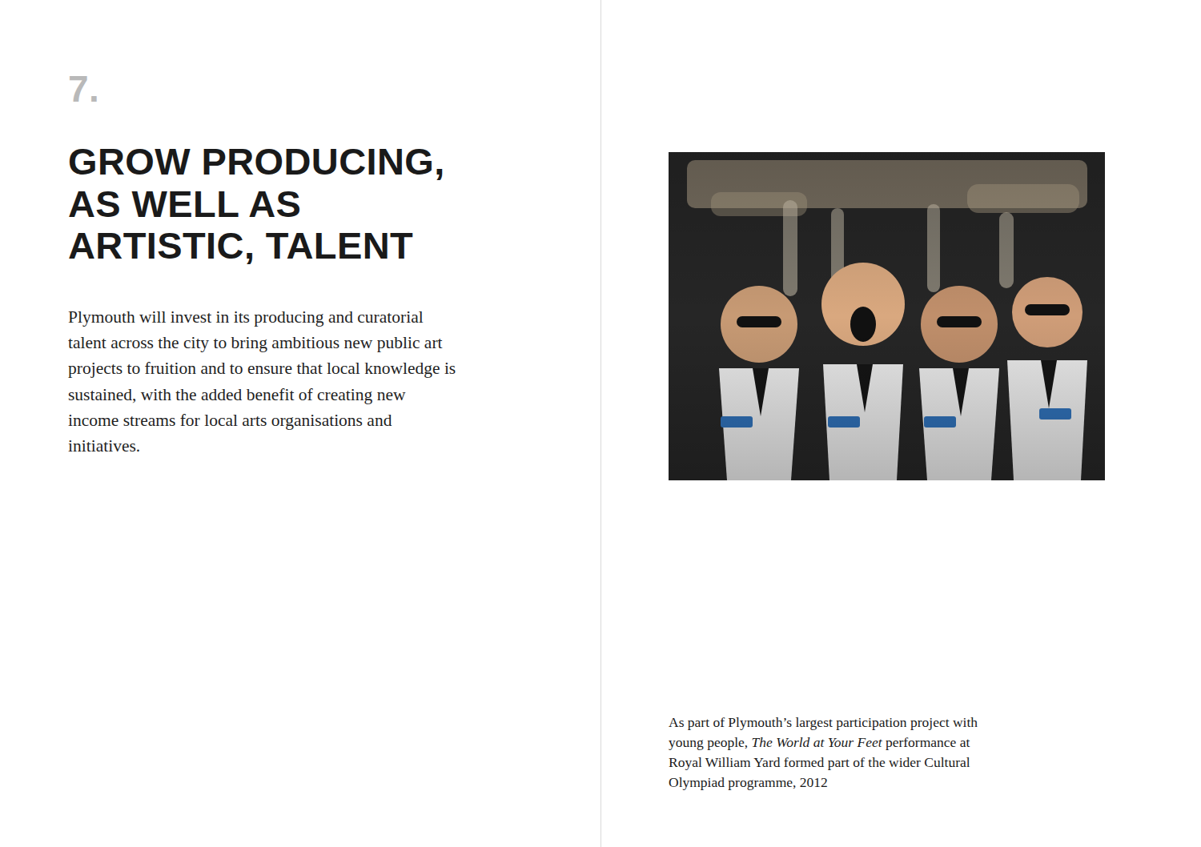7.
Grow producing, as well as artistic, talent
Plymouth will invest in its producing and curatorial talent across the city to bring ambitious new public art projects to fruition and to ensure that local knowledge is sustained, with the added benefit of creating new income streams for local arts organisations and initiatives.
As part of Plymouth’s largest participation project with young people, The World at Your Feet performance at Royal William Yard formed part of the wider Cultural Olympiad programme, 2012